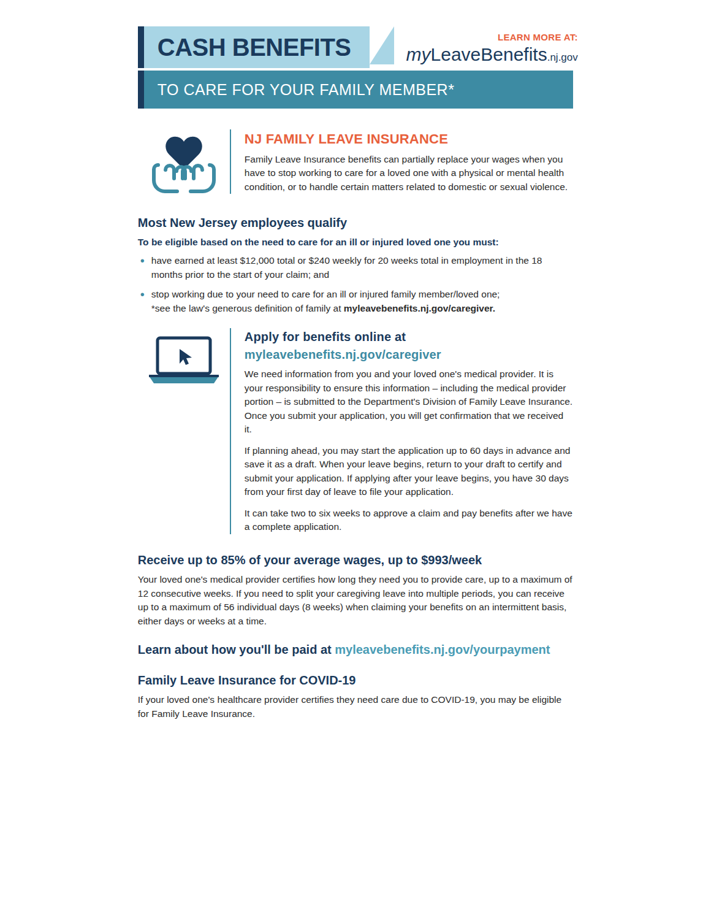CASH BENEFITS
LEARN MORE AT:
my LeaveBenefits.nj.gov
TO CARE FOR YOUR FAMILY MEMBER*
NJ FAMILY LEAVE INSURANCE
Family Leave Insurance benefits can partially replace your wages when you have to stop working to care for a loved one with a physical or mental health condition, or to handle certain matters related to domestic or sexual violence.
Most New Jersey employees qualify
To be eligible based on the need to care for an ill or injured loved one you must:
have earned at least $12,000 total or $240 weekly for 20 weeks total in employment in the 18 months prior to the start of your claim; and
stop working due to your need to care for an ill or injured family member/loved one;
*see the law's generous definition of family at myleavebenefits.nj.gov/caregiver.
Apply for benefits online at myleavebenefits.nj.gov/caregiver
We need information from you and your loved one's medical provider. It is your responsibility to ensure this information – including the medical provider portion – is submitted to the Department's Division of Family Leave Insurance. Once you submit your application, you will get confirmation that we received it.
If planning ahead, you may start the application up to 60 days in advance and save it as a draft. When your leave begins, return to your draft to certify and submit your application. If applying after your leave begins, you have 30 days from your first day of leave to file your application.
It can take two to six weeks to approve a claim and pay benefits after we have a complete application.
Receive up to 85% of your average wages, up to $993/week
Your loved one's medical provider certifies how long they need you to provide care, up to a maximum of 12 consecutive weeks. If you need to split your caregiving leave into multiple periods, you can receive up to a maximum of 56 individual days (8 weeks) when claiming your benefits on an intermittent basis, either days or weeks at a time.
Learn about how you'll be paid at myleavebenefits.nj.gov/yourpayment
Family Leave Insurance for COVID-19
If your loved one's healthcare provider certifies they need care due to COVID-19, you may be eligible for Family Leave Insurance.